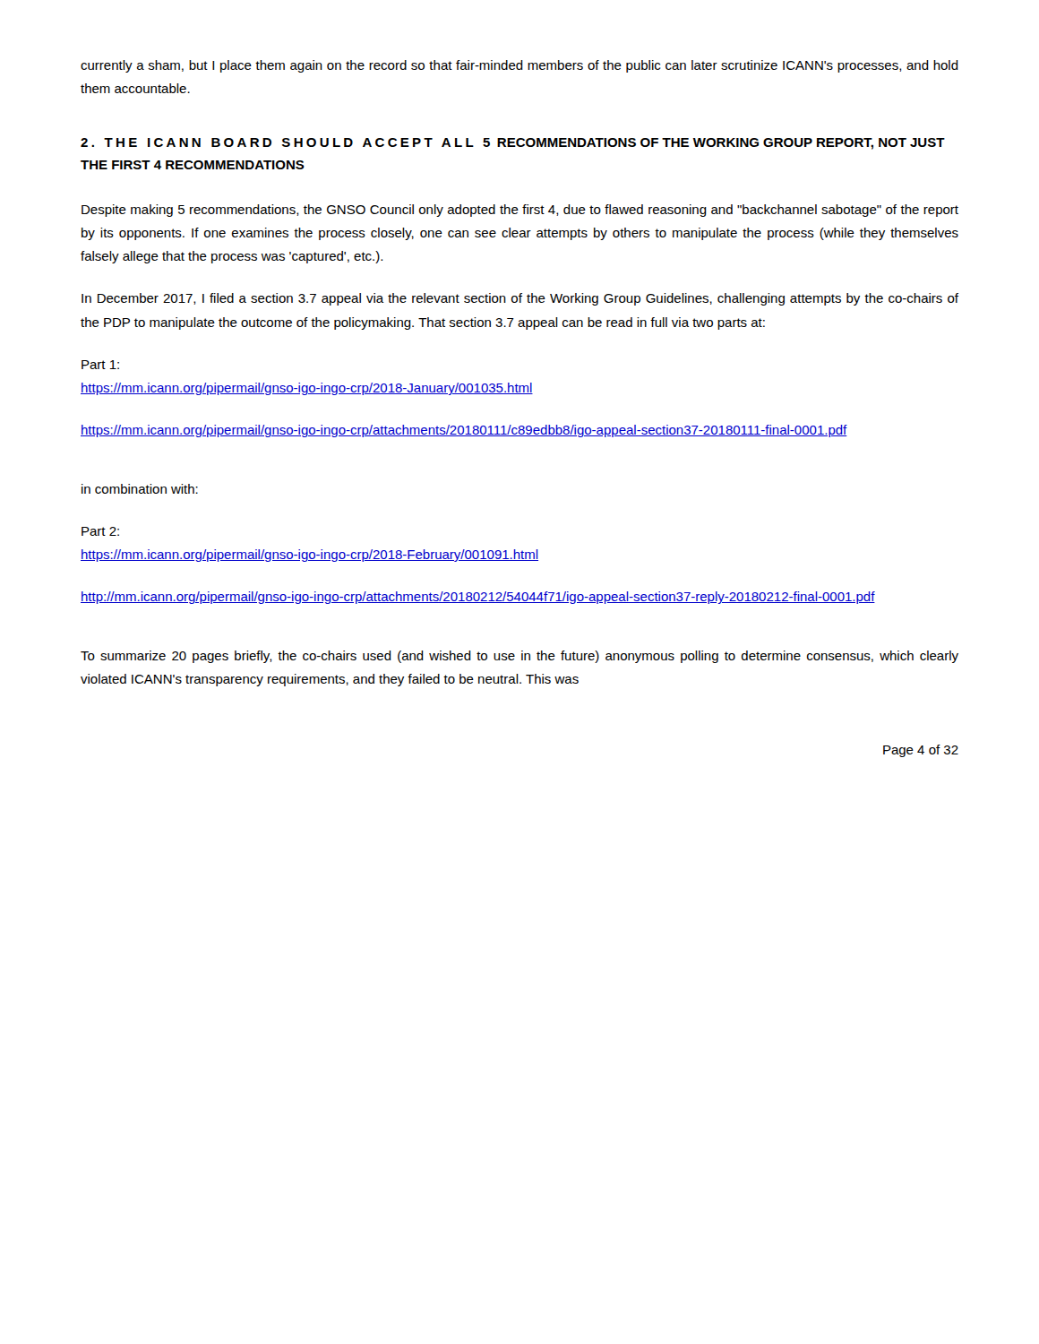currently a sham, but I place them again on the record so that fair-minded members of the public can later scrutinize ICANN's processes, and hold them accountable.
2. THE ICANN BOARD SHOULD ACCEPT ALL 5 RECOMMENDATIONS OF THE WORKING GROUP REPORT, NOT JUST THE FIRST 4 RECOMMENDATIONS
Despite making 5 recommendations, the GNSO Council only adopted the first 4, due to flawed reasoning and "backchannel sabotage" of the report by its opponents. If one examines the process closely, one can see clear attempts by others to manipulate the process (while they themselves falsely allege that the process was 'captured', etc.).
In December 2017, I filed a section 3.7 appeal via the relevant section of the Working Group Guidelines, challenging attempts by the co-chairs of the PDP to manipulate the outcome of the policymaking. That section 3.7 appeal can be read in full via two parts at:
Part 1:
https://mm.icann.org/pipermail/gnso-igo-ingo-crp/2018-January/001035.html
https://mm.icann.org/pipermail/gnso-igo-ingo-crp/attachments/20180111/c89edbb8/igo-appeal-section37-20180111-final-0001.pdf
in combination with:
Part 2:
https://mm.icann.org/pipermail/gnso-igo-ingo-crp/2018-February/001091.html
http://mm.icann.org/pipermail/gnso-igo-ingo-crp/attachments/20180212/54044f71/igo-appeal-section37-reply-20180212-final-0001.pdf
To summarize 20 pages briefly, the co-chairs used (and wished to use in the future) anonymous polling to determine consensus, which clearly violated ICANN's transparency requirements, and they failed to be neutral. This was
Page 4 of 32